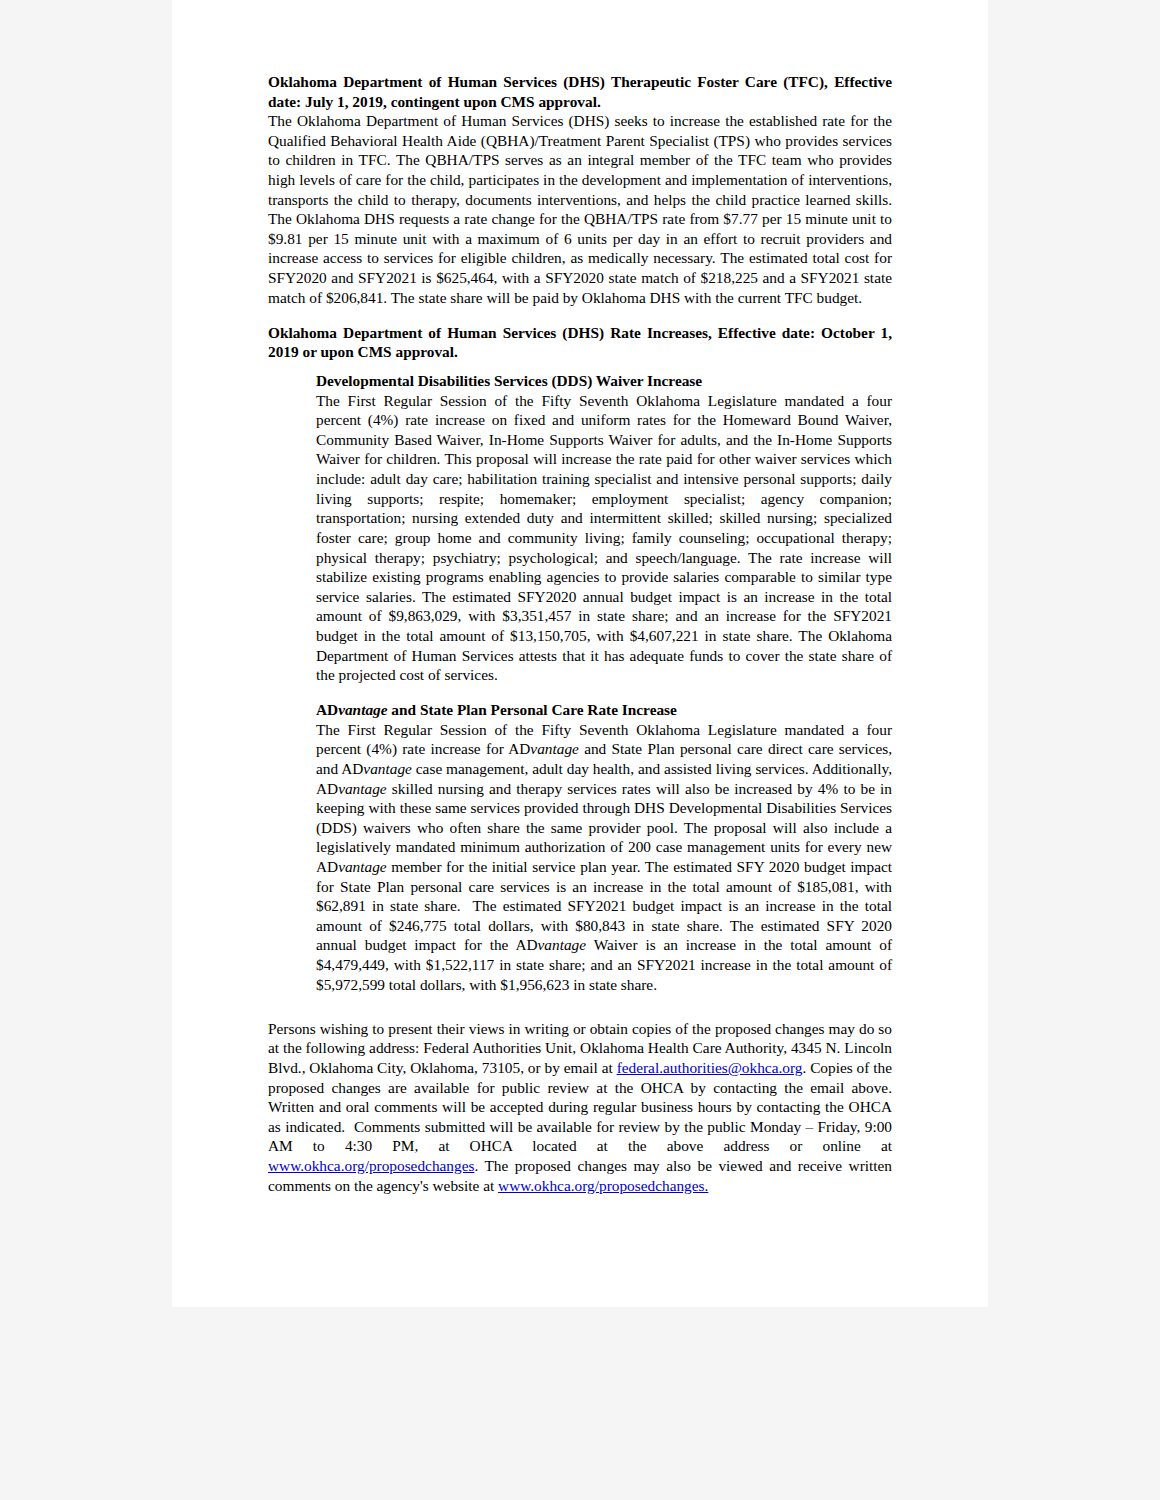Oklahoma Department of Human Services (DHS) Therapeutic Foster Care (TFC), Effective date: July 1, 2019, contingent upon CMS approval.
The Oklahoma Department of Human Services (DHS) seeks to increase the established rate for the Qualified Behavioral Health Aide (QBHA)/Treatment Parent Specialist (TPS) who provides services to children in TFC. The QBHA/TPS serves as an integral member of the TFC team who provides high levels of care for the child, participates in the development and implementation of interventions, transports the child to therapy, documents interventions, and helps the child practice learned skills. The Oklahoma DHS requests a rate change for the QBHA/TPS rate from $7.77 per 15 minute unit to $9.81 per 15 minute unit with a maximum of 6 units per day in an effort to recruit providers and increase access to services for eligible children, as medically necessary. The estimated total cost for SFY2020 and SFY2021 is $625,464, with a SFY2020 state match of $218,225 and a SFY2021 state match of $206,841. The state share will be paid by Oklahoma DHS with the current TFC budget.
Oklahoma Department of Human Services (DHS) Rate Increases, Effective date: October 1, 2019 or upon CMS approval.
Developmental Disabilities Services (DDS) Waiver Increase
The First Regular Session of the Fifty Seventh Oklahoma Legislature mandated a four percent (4%) rate increase on fixed and uniform rates for the Homeward Bound Waiver, Community Based Waiver, In-Home Supports Waiver for adults, and the In-Home Supports Waiver for children. This proposal will increase the rate paid for other waiver services which include: adult day care; habilitation training specialist and intensive personal supports; daily living supports; respite; homemaker; employment specialist; agency companion; transportation; nursing extended duty and intermittent skilled; skilled nursing; specialized foster care; group home and community living; family counseling; occupational therapy; physical therapy; psychiatry; psychological; and speech/language. The rate increase will stabilize existing programs enabling agencies to provide salaries comparable to similar type service salaries. The estimated SFY2020 annual budget impact is an increase in the total amount of $9,863,029, with $3,351,457 in state share; and an increase for the SFY2021 budget in the total amount of $13,150,705, with $4,607,221 in state share. The Oklahoma Department of Human Services attests that it has adequate funds to cover the state share of the projected cost of services.
ADvantage and State Plan Personal Care Rate Increase
The First Regular Session of the Fifty Seventh Oklahoma Legislature mandated a four percent (4%) rate increase for ADvantage and State Plan personal care direct care services, and ADvantage case management, adult day health, and assisted living services. Additionally, ADvantage skilled nursing and therapy services rates will also be increased by 4% to be in keeping with these same services provided through DHS Developmental Disabilities Services (DDS) waivers who often share the same provider pool. The proposal will also include a legislatively mandated minimum authorization of 200 case management units for every new ADvantage member for the initial service plan year. The estimated SFY 2020 budget impact for State Plan personal care services is an increase in the total amount of $185,081, with $62,891 in state share. The estimated SFY2021 budget impact is an increase in the total amount of $246,775 total dollars, with $80,843 in state share. The estimated SFY 2020 annual budget impact for the ADvantage Waiver is an increase in the total amount of $4,479,449, with $1,522,117 in state share; and an SFY2021 increase in the total amount of $5,972,599 total dollars, with $1,956,623 in state share.
Persons wishing to present their views in writing or obtain copies of the proposed changes may do so at the following address: Federal Authorities Unit, Oklahoma Health Care Authority, 4345 N. Lincoln Blvd., Oklahoma City, Oklahoma, 73105, or by email at federal.authorities@okhca.org. Copies of the proposed changes are available for public review at the OHCA by contacting the email above. Written and oral comments will be accepted during regular business hours by contacting the OHCA as indicated. Comments submitted will be available for review by the public Monday – Friday, 9:00 AM to 4:30 PM, at OHCA located at the above address or online at www.okhca.org/proposedchanges. The proposed changes may also be viewed and receive written comments on the agency's website at www.okhca.org/proposedchanges.